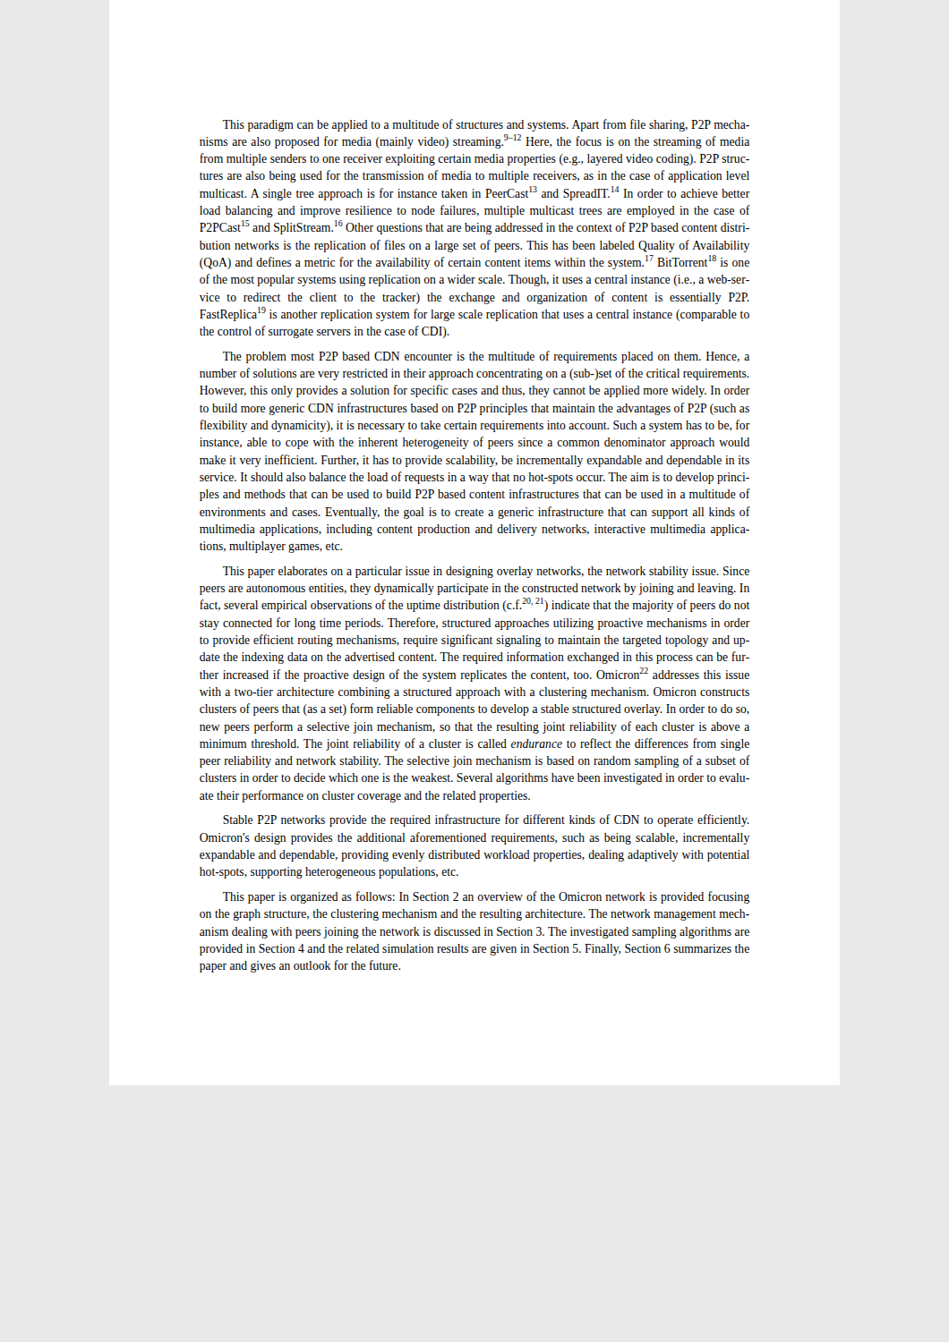This paradigm can be applied to a multitude of structures and systems. Apart from file sharing, P2P mechanisms are also proposed for media (mainly video) streaming.9–12 Here, the focus is on the streaming of media from multiple senders to one receiver exploiting certain media properties (e.g., layered video coding). P2P structures are also being used for the transmission of media to multiple receivers, as in the case of application level multicast. A single tree approach is for instance taken in PeerCast13 and SpreadIT.14 In order to achieve better load balancing and improve resilience to node failures, multiple multicast trees are employed in the case of P2PCast15 and SplitStream.16 Other questions that are being addressed in the context of P2P based content distribution networks is the replication of files on a large set of peers. This has been labeled Quality of Availability (QoA) and defines a metric for the availability of certain content items within the system.17 BitTorrent18 is one of the most popular systems using replication on a wider scale. Though, it uses a central instance (i.e., a web-service to redirect the client to the tracker) the exchange and organization of content is essentially P2P. FastReplica19 is another replication system for large scale replication that uses a central instance (comparable to the control of surrogate servers in the case of CDI).
The problem most P2P based CDN encounter is the multitude of requirements placed on them. Hence, a number of solutions are very restricted in their approach concentrating on a (sub-)set of the critical requirements. However, this only provides a solution for specific cases and thus, they cannot be applied more widely. In order to build more generic CDN infrastructures based on P2P principles that maintain the advantages of P2P (such as flexibility and dynamicity), it is necessary to take certain requirements into account. Such a system has to be, for instance, able to cope with the inherent heterogeneity of peers since a common denominator approach would make it very inefficient. Further, it has to provide scalability, be incrementally expandable and dependable in its service. It should also balance the load of requests in a way that no hot-spots occur. The aim is to develop principles and methods that can be used to build P2P based content infrastructures that can be used in a multitude of environments and cases. Eventually, the goal is to create a generic infrastructure that can support all kinds of multimedia applications, including content production and delivery networks, interactive multimedia applications, multiplayer games, etc.
This paper elaborates on a particular issue in designing overlay networks, the network stability issue. Since peers are autonomous entities, they dynamically participate in the constructed network by joining and leaving. In fact, several empirical observations of the uptime distribution (c.f.20, 21) indicate that the majority of peers do not stay connected for long time periods. Therefore, structured approaches utilizing proactive mechanisms in order to provide efficient routing mechanisms, require significant signaling to maintain the targeted topology and update the indexing data on the advertised content. The required information exchanged in this process can be further increased if the proactive design of the system replicates the content, too. Omicron22 addresses this issue with a two-tier architecture combining a structured approach with a clustering mechanism. Omicron constructs clusters of peers that (as a set) form reliable components to develop a stable structured overlay. In order to do so, new peers perform a selective join mechanism, so that the resulting joint reliability of each cluster is above a minimum threshold. The joint reliability of a cluster is called endurance to reflect the differences from single peer reliability and network stability. The selective join mechanism is based on random sampling of a subset of clusters in order to decide which one is the weakest. Several algorithms have been investigated in order to evaluate their performance on cluster coverage and the related properties.
Stable P2P networks provide the required infrastructure for different kinds of CDN to operate efficiently. Omicron's design provides the additional aforementioned requirements, such as being scalable, incrementally expandable and dependable, providing evenly distributed workload properties, dealing adaptively with potential hot-spots, supporting heterogeneous populations, etc.
This paper is organized as follows: In Section 2 an overview of the Omicron network is provided focusing on the graph structure, the clustering mechanism and the resulting architecture. The network management mechanism dealing with peers joining the network is discussed in Section 3. The investigated sampling algorithms are provided in Section 4 and the related simulation results are given in Section 5. Finally, Section 6 summarizes the paper and gives an outlook for the future.